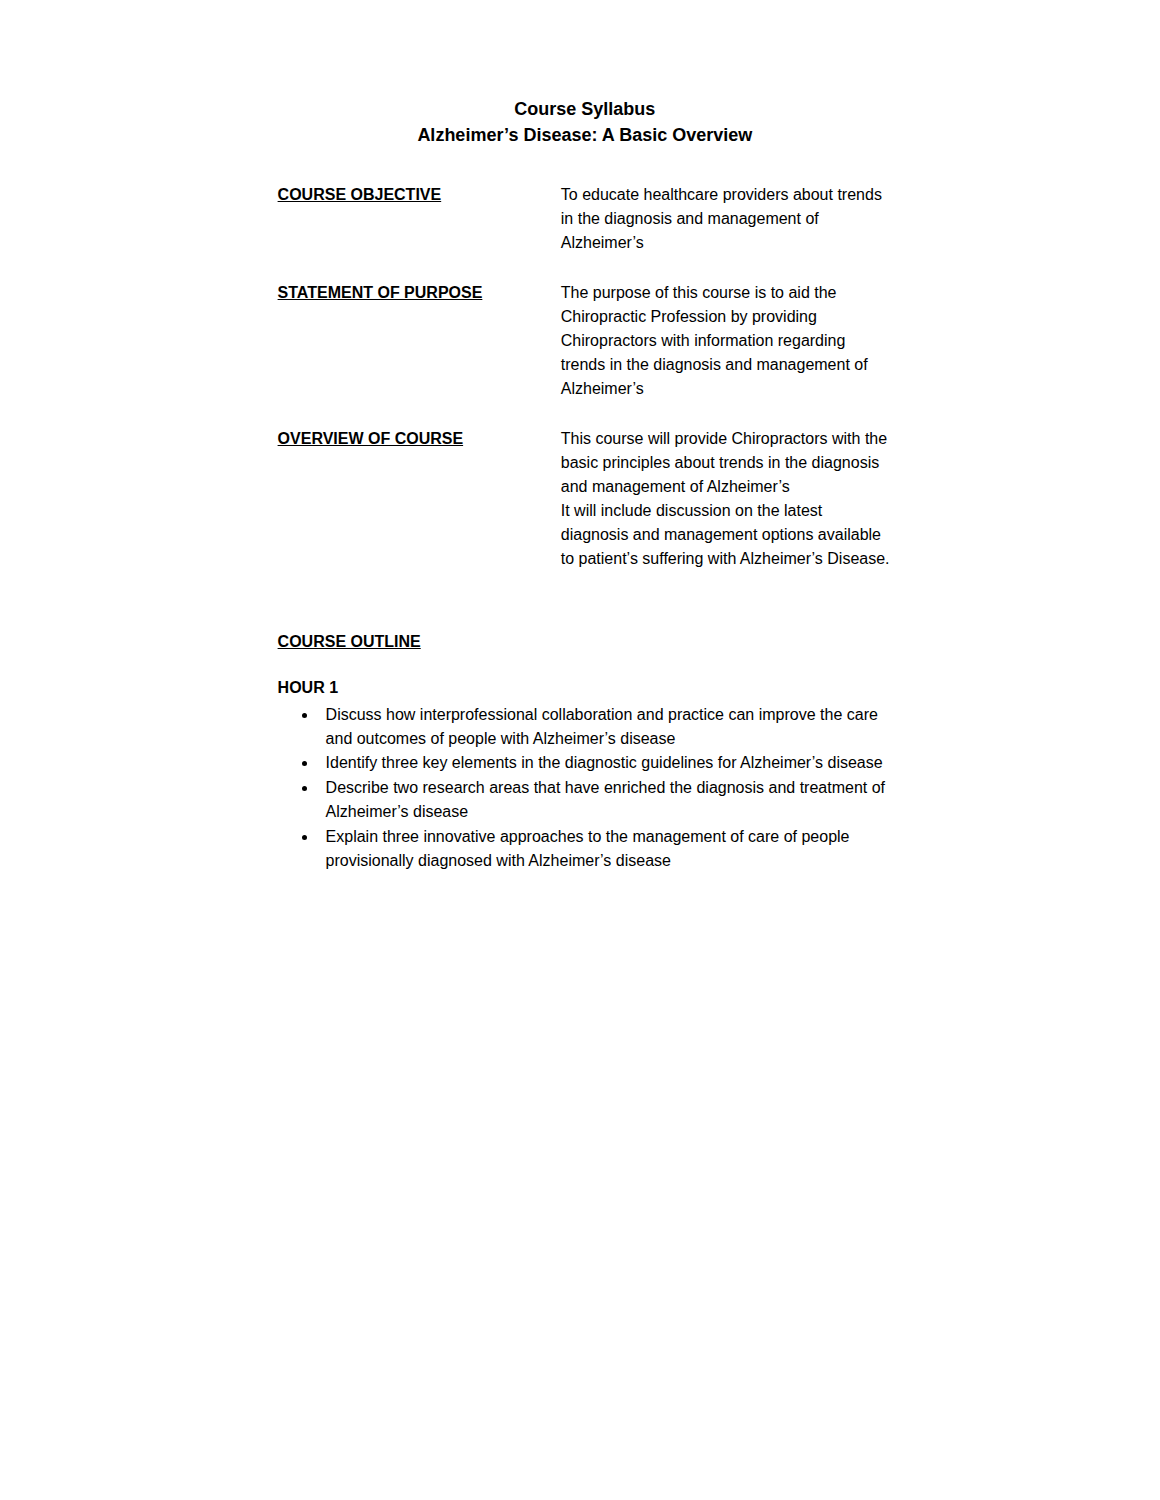Course Syllabus Alzheimer’s Disease: A Basic Overview
| COURSE OBJECTIVE | To educate healthcare providers about trends in the diagnosis and management of Alzheimer’s |
| STATEMENT OF PURPOSE | The purpose of this course is to aid the Chiropractic Profession by providing Chiropractors with information regarding trends in the diagnosis and management of Alzheimer’s |
| OVERVIEW OF COURSE | This course will provide Chiropractors with the basic principles about trends in the diagnosis and management of Alzheimer’s It will include discussion on the latest diagnosis and management options available to patient’s suffering with Alzheimer’s Disease. |
COURSE OUTLINE
HOUR 1
Discuss how interprofessional collaboration and practice can improve the care and outcomes of people with Alzheimer’s disease
Identify three key elements in the diagnostic guidelines for Alzheimer’s disease
Describe two research areas that have enriched the diagnosis and treatment of Alzheimer’s disease
Explain three innovative approaches to the management of care of people provisionally diagnosed with Alzheimer’s disease